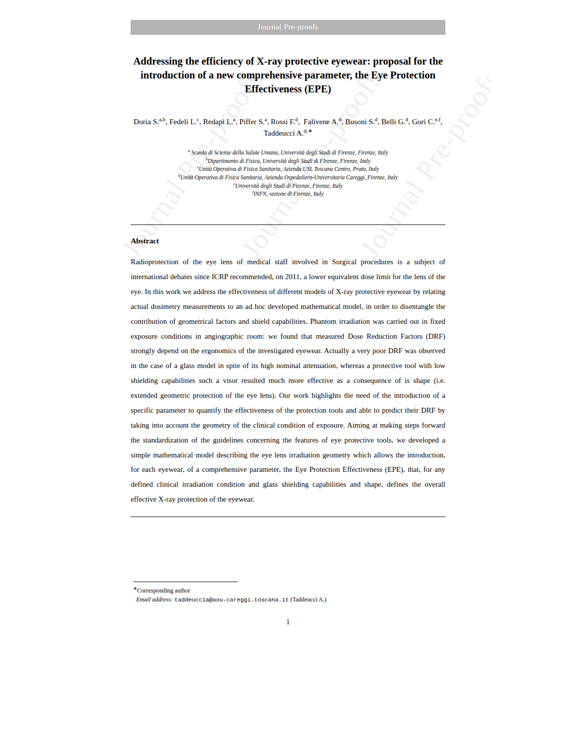Journal Pre-proofs Journal Pre-proofs Journal Pre-proofs
Journal Pre-proofs
Addressing the efficiency of X-ray protective eyewear: proposal for the introduction of a new comprehensive parameter, the Eye Protection Effectiveness (EPE)
Doria S.a,b, Fedeli L.c, Redapi L.a, Piffer S.a, Rossi F.d, Falivene A.d, Busoni S.d, Belli G.d, Gori C.e,f, Taddeucci A.d,∗
a Scuola di Scienze della Salute Umana, Università degli Studi di Firenze, Firenze, Italy
bDipartimento di Fisica, Università degli Studi di FIrenze, Firenze, Italy
cUnità Operativa di Fisica Sanitaria, Azienda USL Toscana Centro, Prato, Italy
dUnità Operativa di Fisica Sanitaria, Azienda Ospedaliero-Universitaria Careggi, Firenze, Italy
eUniversità degli Studi di Firenze, Firenze, Italy
fINFN, sezione di Firenze, Italy
Abstract
Radioprotection of the eye lens of medical staff involved in Surgical procedures is a subject of international debates since ICRP recommended, on 2011, a lower equivalent dose limit for the lens of the eye. In this work we address the effectiveness of different models of X-ray protective eyewear by relating actual dosimetry measurements to an ad hoc developed mathematical model, in order to disentangle the contribution of geometrical factors and shield capabilities. Phantom irradiation was carried out in fixed exposure conditions in angiographic room: we found that measured Dose Reduction Factors (DRF) strongly depend on the ergonomics of the investigated eyewear. Actually a very poor DRF was observed in the case of a glass model in spite of its high nominal attenuation, whereas a protective tool with low shielding capabilities such a visor resulted much more effective as a consequence of is shape (i.e. extended geometric protection of the eye lens). Our work highlights the need of the introduction of a specific parameter to quantify the effectiveness of the protection tools and able to predict their DRF by taking into account the geometry of the clinical condition of exposure. Aiming at making steps forward the standardization of the guidelines concerning the features of eye protective tools, we developed a simple mathematical model describing the eye lens irradiation geometry which allows the introduction, for each eyewear, of a comprehensive parameter, the Eye Protection Effectiveness (EPE), that, for any defined clinical irradiation condition and glass shielding capabilities and shape, defines the overall effective X-ray protection of the eyewear.
∗Corresponding author
Email address: taddeuccia@aou-careggi.toscana.it (Taddeucci A.)
1